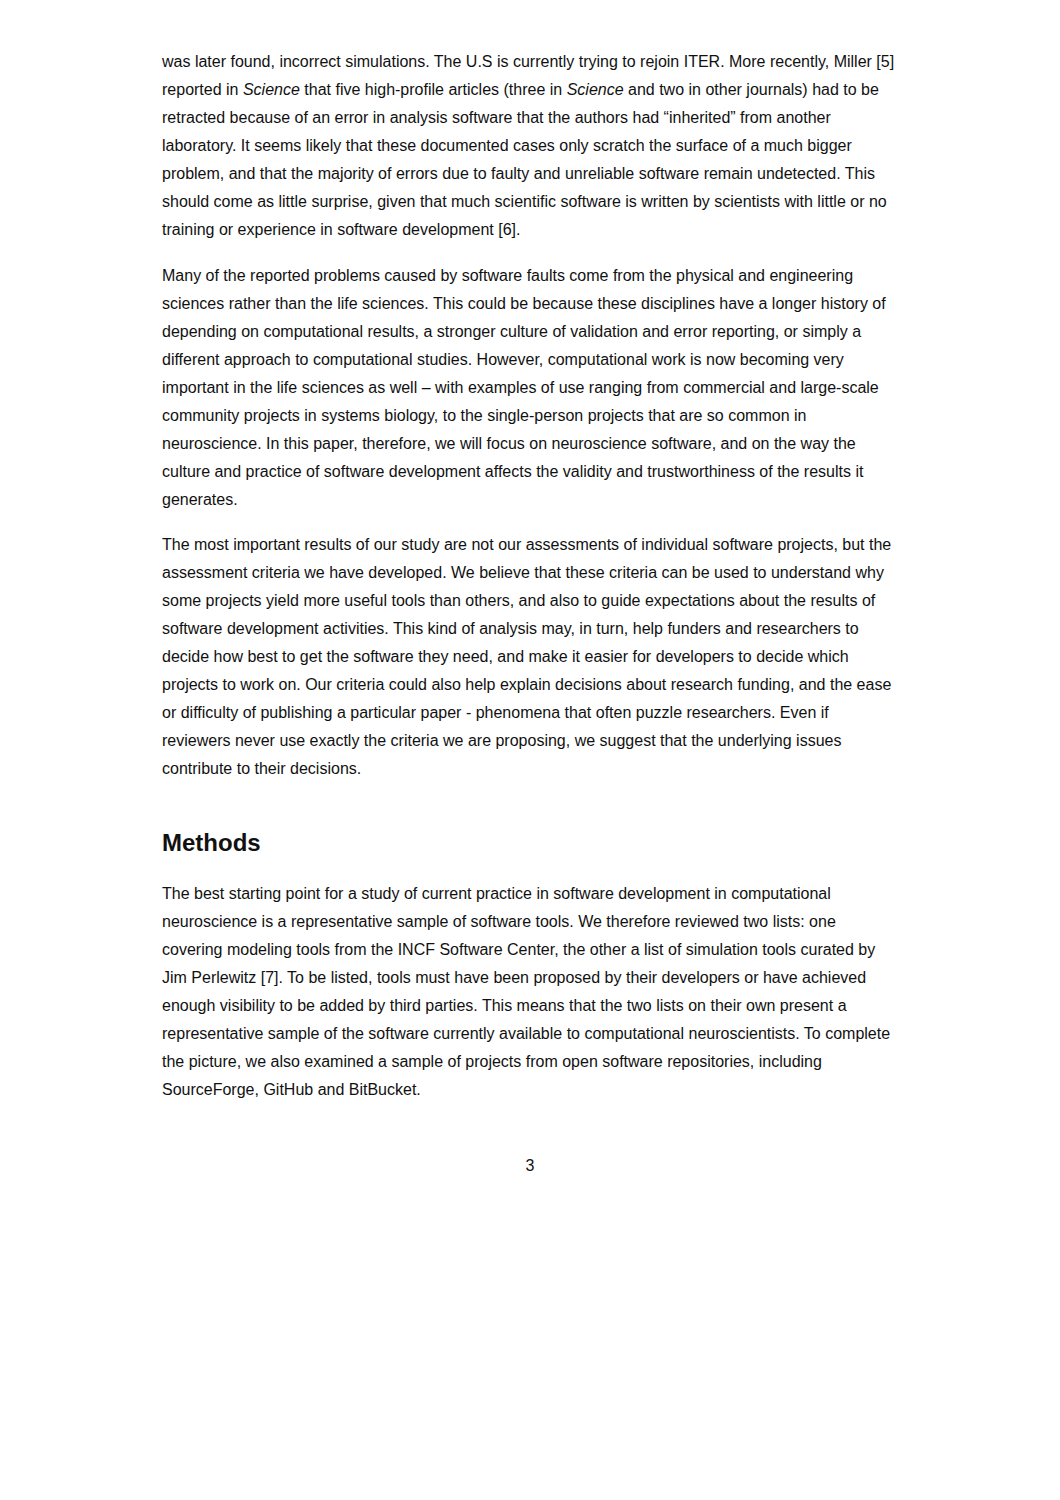was later found, incorrect simulations. The U.S is currently trying to rejoin ITER. More recently, Miller [5] reported in Science that five high-profile articles (three in Science and two in other journals) had to be retracted because of an error in analysis software that the authors had “inherited” from another laboratory. It seems likely that these documented cases only scratch the surface of a much bigger problem, and that the majority of errors due to faulty and unreliable software remain undetected. This should come as little surprise, given that much scientific software is written by scientists with little or no training or experience in software development [6].
Many of the reported problems caused by software faults come from the physical and engineering sciences rather than the life sciences. This could be because these disciplines have a longer history of depending on computational results, a stronger culture of validation and error reporting, or simply a different approach to computational studies. However, computational work is now becoming very important in the life sciences as well – with examples of use ranging from commercial and large-scale community projects in systems biology, to the single-person projects that are so common in neuroscience. In this paper, therefore, we will focus on neuroscience software, and on the way the culture and practice of software development affects the validity and trustworthiness of the results it generates.
The most important results of our study are not our assessments of individual software projects, but the assessment criteria we have developed. We believe that these criteria can be used to understand why some projects yield more useful tools than others, and also to guide expectations about the results of software development activities. This kind of analysis may, in turn, help funders and researchers to decide how best to get the software they need, and make it easier for developers to decide which projects to work on. Our criteria could also help explain decisions about research funding, and the ease or difficulty of publishing a particular paper - phenomena that often puzzle researchers. Even if reviewers never use exactly the criteria we are proposing, we suggest that the underlying issues contribute to their decisions.
Methods
The best starting point for a study of current practice in software development in computational neuroscience is a representative sample of software tools. We therefore reviewed two lists: one covering modeling tools from the INCF Software Center, the other a list of simulation tools curated by Jim Perlewitz [7]. To be listed, tools must have been proposed by their developers or have achieved enough visibility to be added by third parties. This means that the two lists on their own present a representative sample of the software currently available to computational neuroscientists. To complete the picture, we also examined a sample of projects from open software repositories, including SourceForge, GitHub and BitBucket.
3